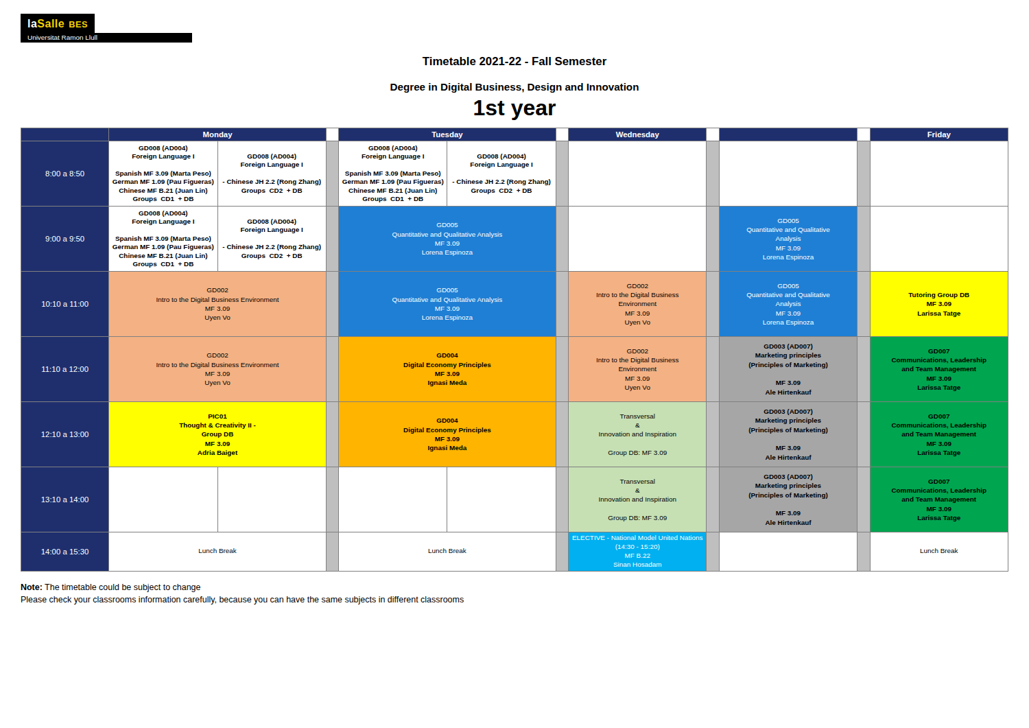la Salle BES
Universitat Ramon Llull
Timetable 2021-22 - Fall Semester
Degree in Digital Business, Design and Innovation
1st year
| | Monday | | Tuesday | | Wednesday | | | | Friday |
| --- | --- | --- | --- | --- | --- | --- | --- | --- | --- |
| 8:00 a 8:50 | GD008 (AD004) Foreign Language I Spanish MF 3.09 (Marta Peso) German MF 1.09 (Pau Figueras) Chinese MF B.21 (Juan Lin) Groups CD1 + DB | GD008 (AD004) Foreign Language I - Chinese JH 2.2 (Rong Zhang) Groups CD2 + DB | | GD008 (AD004) Foreign Language I Spanish MF 3.09 (Marta Peso) German MF 1.09 (Pau Figueras) Chinese MF B.21 (Juan Lin) Groups CD1 + DB | GD008 (AD004) Foreign Language I - Chinese JH 2.2 (Rong Zhang) Groups CD2 + DB | | | | | | |
| 9:00 a 9:50 | GD008 (AD004) Foreign Language I Spanish MF 3.09 (Marta Peso) German MF 1.09 (Pau Figueras) Chinese MF B.21 (Juan Lin) Groups CD1 + DB | GD008 (AD004) Foreign Language I - Chinese JH 2.2 (Rong Zhang) Groups CD2 + DB | | GD005 Quantitative and Qualitative Analysis MF 3.09 Lorena Espinoza | | | | GD005 Quantitative and Qualitative Analysis MF 3.09 Lorena Espinoza | | |
| 10:10 a 11:00 | GD002 Intro to the Digital Business Environment MF 3.09 Uyen Vo | | GD005 Quantitative and Qualitative Analysis MF 3.09 Lorena Espinoza | | GD002 Intro to the Digital Business Environment MF 3.09 Uyen Vo | | GD005 Quantitative and Qualitative Analysis MF 3.09 Lorena Espinoza | | Tutoring Group DB MF 3.09 Larissa Tatge |
| 11:10 a 12:00 | GD002 Intro to the Digital Business Environment MF 3.09 Uyen Vo | | GD004 Digital Economy Principles MF 3.09 Ignasi Meda | | GD002 Intro to the Digital Business Environment MF 3.09 Uyen Vo | | GD003 (AD007) Marketing principles (Principles of Marketing) MF 3.09 Ale Hirtenkauf | | GD007 Communications, Leadership and Team Management MF 3.09 Larissa Tatge |
| 12:10 a 13:00 | PIC01 Thought & Creativity II - Group DB MF 3.09 Adria Baiget | | GD004 Digital Economy Principles MF 3.09 Ignasi Meda | | Transversal & Innovation and Inspiration Group DB: MF 3.09 | | GD003 (AD007) Marketing principles (Principles of Marketing) MF 3.09 Ale Hirtenkauf | | GD007 Communications, Leadership and Team Management MF 3.09 Larissa Tatge |
| 13:10 a 14:00 | | | | | | | Transversal & Innovation and Inspiration Group DB: MF 3.09 | | GD003 (AD007) Marketing principles (Principles of Marketing) MF 3.09 Ale Hirtenkauf | | GD007 Communications, Leadership and Team Management MF 3.09 Larissa Tatge |
| 14:00 a 15:30 | Lunch Break | | Lunch Break | | ELECTIVE - National Model United Nations (14:30 - 15:20) MF B.22 Sinan Hosadam | | | | Lunch Break |
Note: The timetable could be subject to change
Please check your classrooms information carefully, because you can have the same subjects in different classrooms